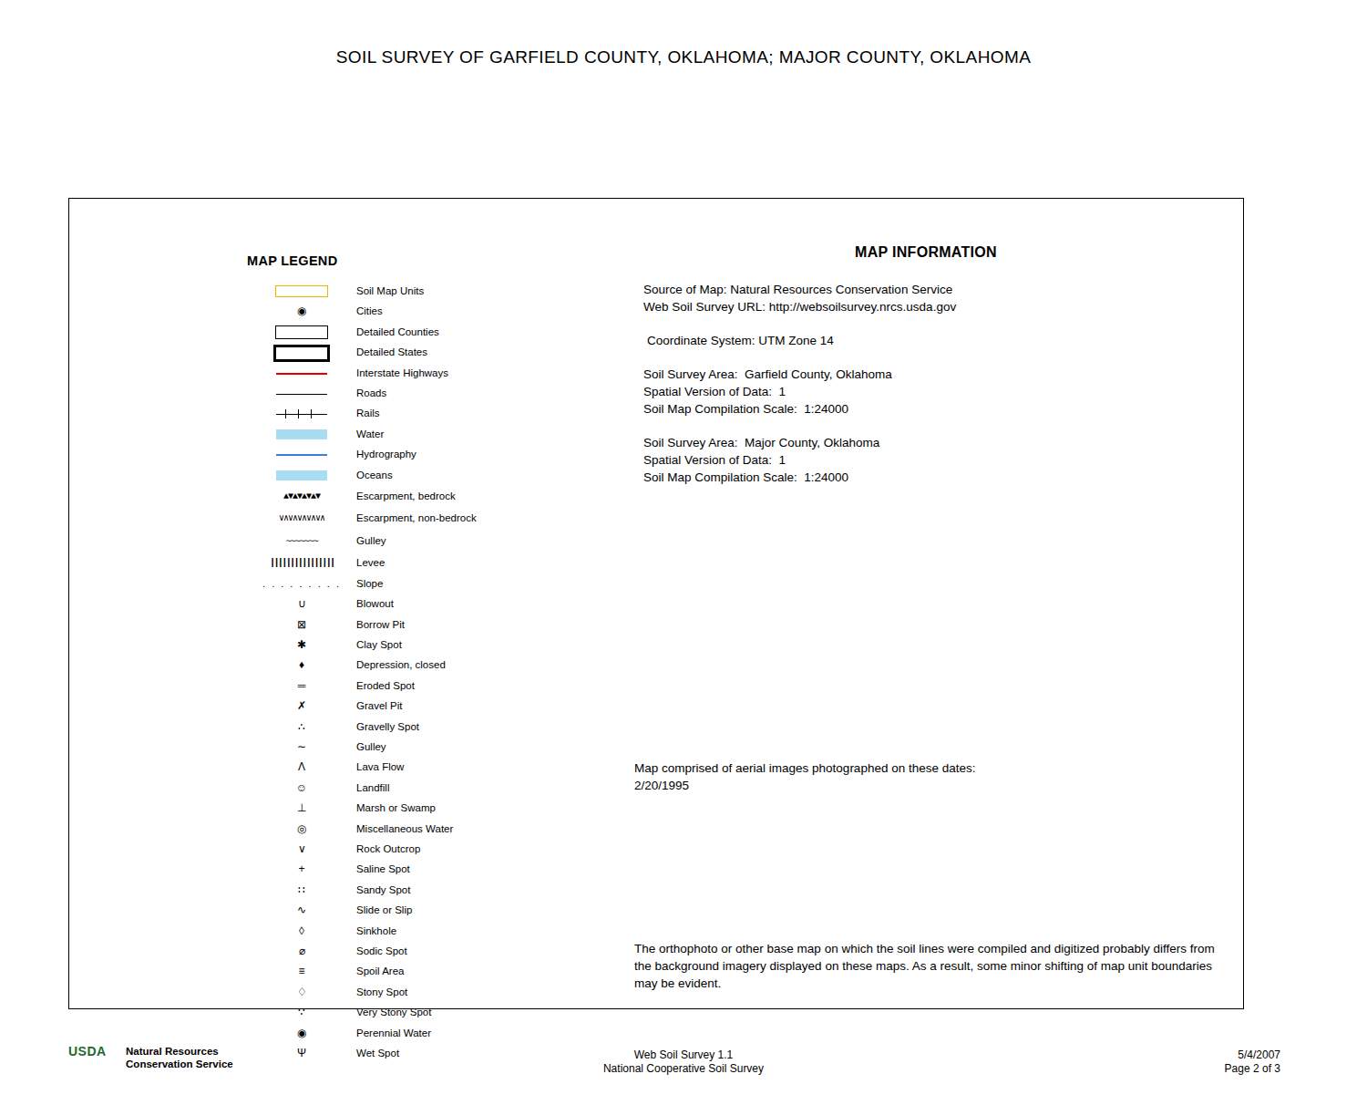SOIL SURVEY OF GARFIELD COUNTY, OKLAHOMA; MAJOR COUNTY, OKLAHOMA
MAP LEGEND
| | Soil Map Units |
| ◉ | Cities |
| | Detailed Counties |
| | Detailed States |
| | Interstate Highways |
| | Roads |
| | Rails |
| | Water |
| | Hydrography |
| | Oceans |
| ▲▼▲▼▲▼▲▼ | Escarpment, bedrock |
| ∨∧∨∧∨∧∨∧∨∧ | Escarpment, non-bedrock |
| ∼∼∼∼∼∼∼ | Gulley |
| //////////////// | Levee |
| . . . . . . . . . | Slope |
| ∪ | Blowout |
| ⊠ | Borrow Pit |
| ✱ | Clay Spot |
| ♦ | Depression, closed |
| ═ | Eroded Spot |
| ✗ | Gravel Pit |
| ∴ | Gravelly Spot |
| ∼ | Gulley |
| Λ | Lava Flow |
| ☺ | Landfill |
| ⊥ | Marsh or Swamp |
| ◎ | Miscellaneous Water |
| ∨ | Rock Outcrop |
| + | Saline Spot |
| ∷ | Sandy Spot |
| ∿ | Slide or Slip |
| ◊ | Sinkhole |
| ⌀ | Sodic Spot |
| ≡ | Spoil Area |
| ♢ | Stony Spot |
| ∵ | Very Stony Spot |
| ◉ | Perennial Water |
| Ψ | Wet Spot |
MAP INFORMATION
Source of Map: Natural Resources Conservation Service
Web Soil Survey URL: http://websoilsurvey.nrcs.usda.gov
Coordinate System: UTM Zone 14
Soil Survey Area: Garfield County, Oklahoma
Spatial Version of Data: 1
Soil Map Compilation Scale: 1:24000
Soil Survey Area: Major County, Oklahoma
Spatial Version of Data: 1
Soil Map Compilation Scale: 1:24000
Map comprised of aerial images photographed on these dates:
2/20/1995
The orthophoto or other base map on which the soil lines were compiled and digitized probably differs from the background imagery displayed on these maps. As a result, some minor shifting of map unit boundaries may be evident.
USDA Natural Resources
Conservation Service
Web Soil Survey 1.1
National Cooperative Soil Survey
5/4/2007
Page 2 of 3